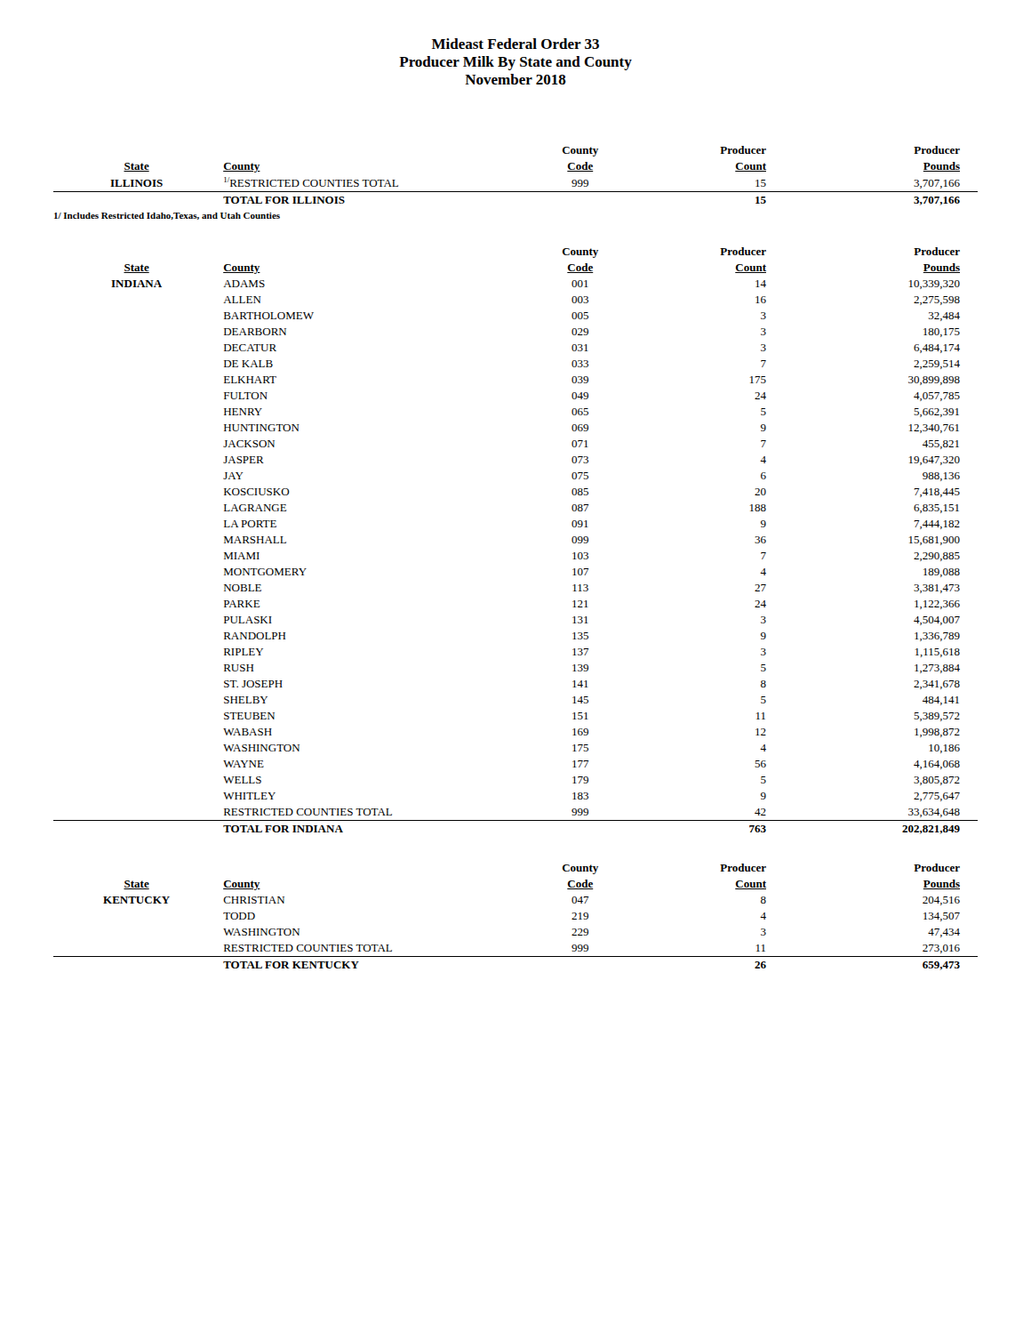Mideast Federal Order 33
Producer Milk By State and County
November 2018
| | | County | Producer | Producer |
| --- | --- | --- | --- | --- |
| State | County | Code | Count | Pounds |
| ILLINOIS | 1/ RESTRICTED COUNTIES TOTAL | 999 | 15 | 3,707,166 |
| | TOTAL FOR ILLINOIS | | 15 | 3,707,166 |
1/ Includes Restricted Idaho,Texas, and Utah Counties
| | | County | Producer | Producer |
| --- | --- | --- | --- | --- |
| State | County | Code | Count | Pounds |
| INDIANA | ADAMS | 001 | 14 | 10,339,320 |
| | ALLEN | 003 | 16 | 2,275,598 |
| | BARTHOLOMEW | 005 | 3 | 32,484 |
| | DEARBORN | 029 | 3 | 180,175 |
| | DECATUR | 031 | 3 | 6,484,174 |
| | DE KALB | 033 | 7 | 2,259,514 |
| | ELKHART | 039 | 175 | 30,899,898 |
| | FULTON | 049 | 24 | 4,057,785 |
| | HENRY | 065 | 5 | 5,662,391 |
| | HUNTINGTON | 069 | 9 | 12,340,761 |
| | JACKSON | 071 | 7 | 455,821 |
| | JASPER | 073 | 4 | 19,647,320 |
| | JAY | 075 | 6 | 988,136 |
| | KOSCIUSKO | 085 | 20 | 7,418,445 |
| | LAGRANGE | 087 | 188 | 6,835,151 |
| | LA PORTE | 091 | 9 | 7,444,182 |
| | MARSHALL | 099 | 36 | 15,681,900 |
| | MIAMI | 103 | 7 | 2,290,885 |
| | MONTGOMERY | 107 | 4 | 189,088 |
| | NOBLE | 113 | 27 | 3,381,473 |
| | PARKE | 121 | 24 | 1,122,366 |
| | PULASKI | 131 | 3 | 4,504,007 |
| | RANDOLPH | 135 | 9 | 1,336,789 |
| | RIPLEY | 137 | 3 | 1,115,618 |
| | RUSH | 139 | 5 | 1,273,884 |
| | ST. JOSEPH | 141 | 8 | 2,341,678 |
| | SHELBY | 145 | 5 | 484,141 |
| | STEUBEN | 151 | 11 | 5,389,572 |
| | WABASH | 169 | 12 | 1,998,872 |
| | WASHINGTON | 175 | 4 | 10,186 |
| | WAYNE | 177 | 56 | 4,164,068 |
| | WELLS | 179 | 5 | 3,805,872 |
| | WHITLEY | 183 | 9 | 2,775,647 |
| | RESTRICTED COUNTIES TOTAL | 999 | 42 | 33,634,648 |
| | TOTAL FOR INDIANA | | 763 | 202,821,849 |
| | | County | Producer | Producer |
| --- | --- | --- | --- | --- |
| State | County | Code | Count | Pounds |
| KENTUCKY | CHRISTIAN | 047 | 8 | 204,516 |
| | TODD | 219 | 4 | 134,507 |
| | WASHINGTON | 229 | 3 | 47,434 |
| | RESTRICTED COUNTIES TOTAL | 999 | 11 | 273,016 |
| | TOTAL FOR KENTUCKY | | 26 | 659,473 |